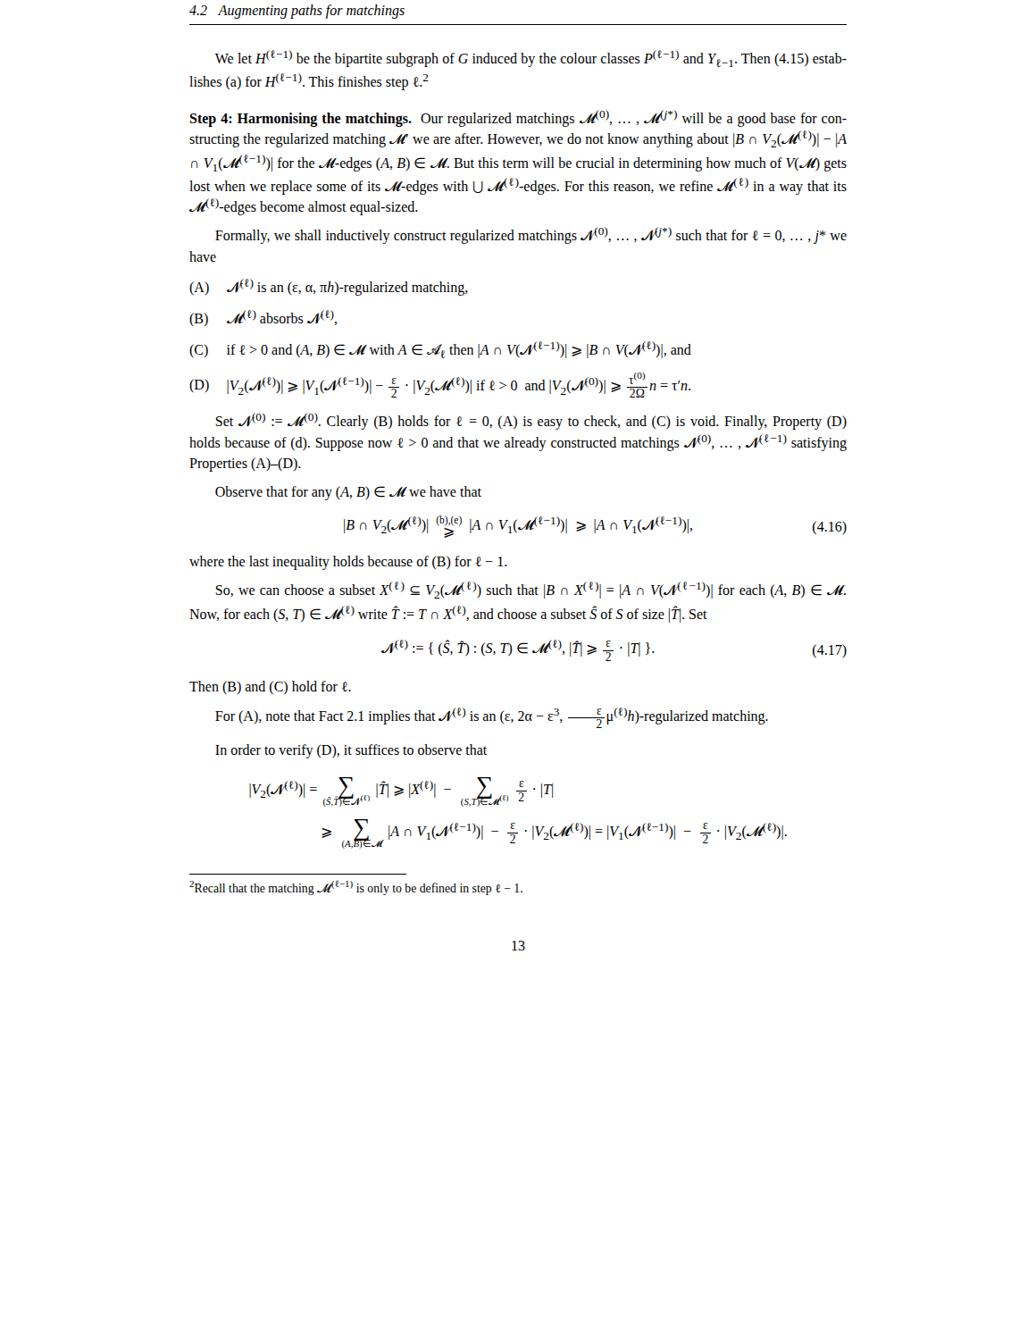4.2 Augmenting paths for matchings
We let H(ℓ−1) be the bipartite subgraph of G induced by the colour classes P(ℓ−1) and Yℓ−1. Then (4.15) establishes (a) for H(ℓ−1). This finishes step ℓ.2
Step 4: Harmonising the matchings. Our regularized matchings 𝓜(0), … , 𝓜(j*) will be a good base for constructing the regularized matching 𝓜′ we are after. However, we do not know anything about |B ∩ V2(𝓜(ℓ))| − |A ∩ V1(𝓜(ℓ−1))| for the 𝓜-edges (A, B) ∈ 𝓜. But this term will be crucial in determining how much of V(𝓜) gets lost when we replace some of its 𝓜-edges with ⋃ 𝓜(ℓ)-edges. For this reason, we refine 𝓜(ℓ) in a way that its 𝓜(ℓ)-edges become almost equal-sized.
Formally, we shall inductively construct regularized matchings 𝓝(0), … , 𝓝(j*) such that for ℓ = 0, … , j* we have
(A) 𝓝(ℓ) is an (ε, α, πh)-regularized matching,
(B) 𝓜(ℓ) absorbs 𝓝(ℓ),
(C) if ℓ > 0 and (A, B) ∈ 𝓜 with A ∈ 𝓐ℓ then |A ∩ V(𝓝(ℓ−1))| ⩾ |B ∩ V(𝓝(ℓ))|, and
(D)|V2(𝓝(ℓ))| ⩾ |V1(𝓝(ℓ−1))| − ε 2 · |V2(𝓜(ℓ))| if ℓ > 0 and |V2(𝓝(0))| ⩾ τ(0) 2Ω n = τ′n.
Set 𝓝(0) := 𝓜(0). Clearly (B) holds for ℓ = 0, (A) is easy to check, and (C) is void. Finally, Property (D) holds because of (d). Suppose now ℓ > 0 and that we already constructed matchings 𝓝(0), … , 𝓝(ℓ−1) satisfying Properties (A)–(D).
Observe that for any (A, B) ∈ 𝓜 we have that
|B ∩ V2(𝓜(ℓ))| (b),(e)⩾ |A ∩ V1(𝓜(ℓ−1))| ⩾ |A ∩ V1(𝓝(ℓ−1))|, (4.16)
where the last inequality holds because of (B) for ℓ − 1.
So, we can choose a subset X(ℓ) ⊆ V2(𝓜(ℓ)) such that |B ∩ X(ℓ)| = |A ∩ V(𝓝(ℓ−1))| for each (A, B) ∈ 𝓜. Now, for each (S, T) ∈ 𝓜(ℓ) write T̂ := T ∩ X(ℓ), and choose a subset Ŝ of S of size |T̂|. Set
𝓝(ℓ) := { (Ŝ, T̂) : (S, T) ∈ 𝓜(ℓ), |T̂| ⩾ ε 2 · |T| }. (4.17)
Then (B) and (C) hold for ℓ.
For (A), note that Fact 2.1 implies that 𝓝(ℓ) is an (ε, 2α − ε3, ε 2μ(ℓ)h)-regularized matching.
In order to verify (D), it suffices to observe that
| / V 2 (𝓝 (ℓ) )/ = | ∑ ( Ŝ , T̂ )∈𝓝 (ℓ) / T̂ / ⩾ / X (ℓ) / − ∑ ( S , T )∈𝓜 (ℓ) ε 2 · / T / |
| | ⩾ ∑ ( A , B )∈𝓜 / A ∩ V 1 (𝓝 (ℓ−1) )/ − ε 2 · / V 2 (𝓜 (ℓ) )/ = / V 1 (𝓝 (ℓ−1) )/ − ε 2 · / V 2 (𝓜 (ℓ) )/. |
2Recall that the matching 𝓜(ℓ−1) is only to be defined in step ℓ − 1.
13